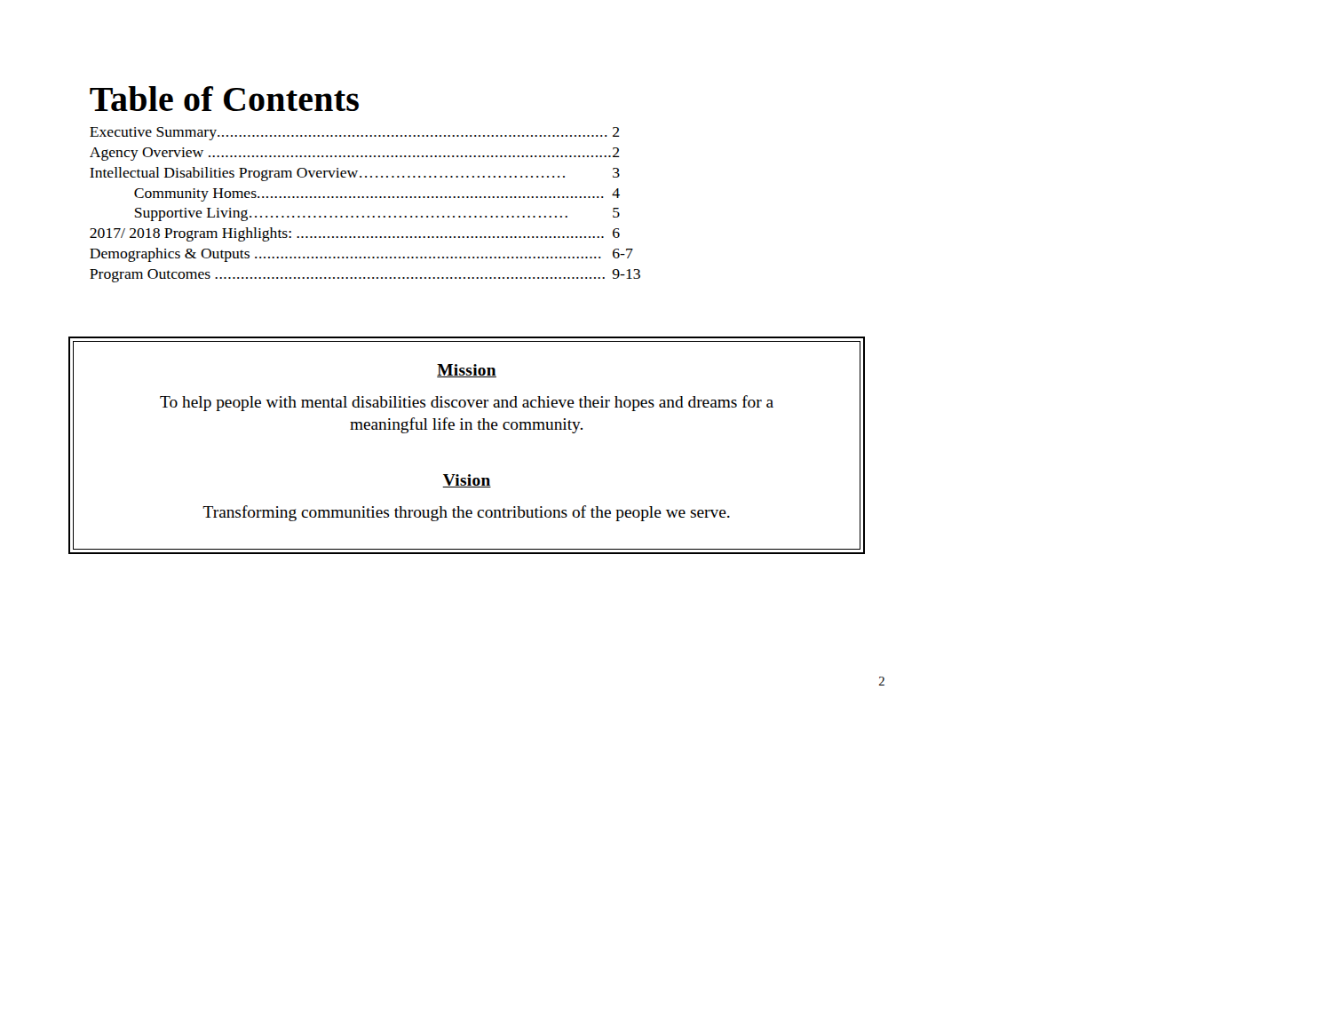Table of Contents
| Executive Summary .......................................................................................... | 2 |
| Agency Overview ............................................................................................. | 2 |
| Intellectual Disabilities Program Overview ………………………………… | 3 |
| Community Homes ................................................................................ | 4 |
| Supportive Living …………………………………………………… | 5 |
| 2017/ 2018 Program Highlights: ....................................................................... | 6 |
| Demographics & Outputs ................................................................................ | 6-7 |
| Program Outcomes .......................................................................................... | 9-13 |
Mission
To help people with mental disabilities discover and achieve their hopes and dreams for a
meaningful life in the community.
Vision
Transforming communities through the contributions of the people we serve.
2